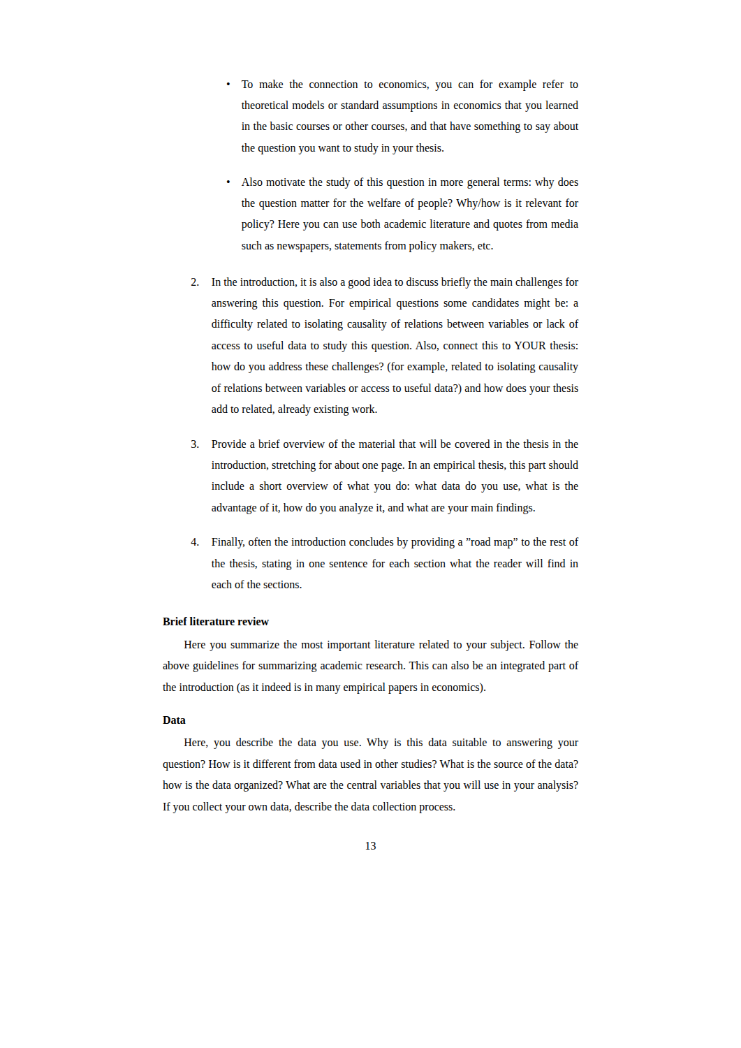To make the connection to economics, you can for example refer to theoretical models or standard assumptions in economics that you learned in the basic courses or other courses, and that have something to say about the question you want to study in your thesis.
Also motivate the study of this question in more general terms: why does the question matter for the welfare of people? Why/how is it relevant for policy? Here you can use both academic literature and quotes from media such as newspapers, statements from policy makers, etc.
In the introduction, it is also a good idea to discuss briefly the main challenges for answering this question. For empirical questions some candidates might be: a difficulty related to isolating causality of relations between variables or lack of access to useful data to study this question. Also, connect this to YOUR thesis: how do you address these challenges? (for example, related to isolating causality of relations between variables or access to useful data?) and how does your thesis add to related, already existing work.
Provide a brief overview of the material that will be covered in the thesis in the introduction, stretching for about one page. In an empirical thesis, this part should include a short overview of what you do: what data do you use, what is the advantage of it, how do you analyze it, and what are your main findings.
Finally, often the introduction concludes by providing a ”road map” to the rest of the thesis, stating in one sentence for each section what the reader will find in each of the sections.
Brief literature review
Here you summarize the most important literature related to your subject. Follow the above guidelines for summarizing academic research. This can also be an integrated part of the introduction (as it indeed is in many empirical papers in economics).
Data
Here, you describe the data you use. Why is this data suitable to answering your question? How is it different from data used in other studies? What is the source of the data? how is the data organized? What are the central variables that you will use in your analysis? If you collect your own data, describe the data collection process.
13